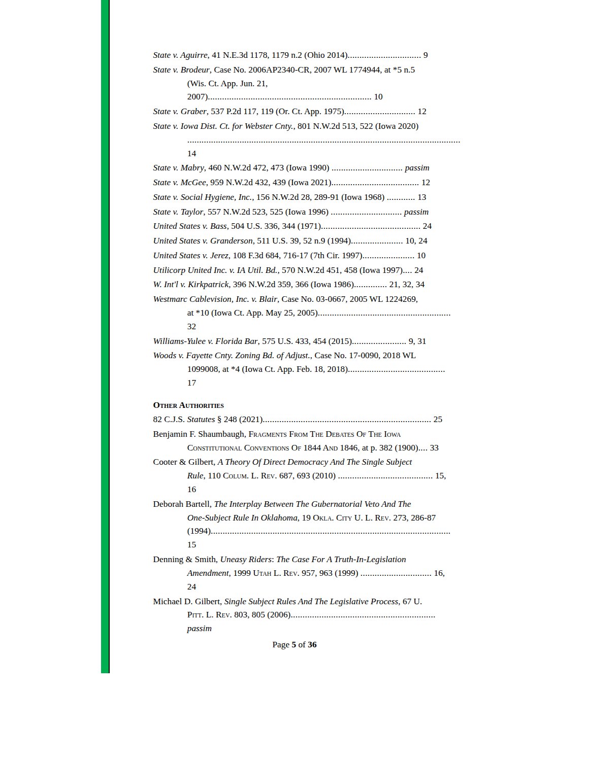State v. Aguirre, 41 N.E.3d 1178, 1179 n.2 (Ohio 2014)............................... 9
State v. Brodeur, Case No. 2006AP2340-CR, 2007 WL 1774944, at *5 n.5 (Wis. Ct. App. Jun. 21, 2007)..................................................................... 10
State v. Graber, 537 P.2d 117, 119 (Or. Ct. App. 1975).............................. 12
State v. Iowa Dist. Ct. for Webster Cnty., 801 N.W.2d 513, 522 (Iowa 2020) ................................................................................................................... 14
State v. Mabry, 460 N.W.2d 472, 473 (Iowa 1990) .............................. passim
State v. McGee, 959 N.W.2d 432, 439 (Iowa 2021)..................................... 12
State v. Social Hygiene, Inc., 156 N.W.2d 28, 289-91 (Iowa 1968) ............ 13
State v. Taylor, 557 N.W.2d 523, 525 (Iowa 1996) .............................. passim
United States v. Bass, 504 U.S. 336, 344 (1971).......................................... 24
United States v. Granderson, 511 U.S. 39, 52 n.9 (1994)...................... 10, 24
United States v. Jerez, 108 F.3d 684, 716-17 (7th Cir. 1997)...................... 10
Utilicorp United Inc. v. IA Util. Bd., 570 N.W.2d 451, 458 (Iowa 1997).... 24
W. Int'l v. Kirkpatrick, 396 N.W.2d 359, 366 (Iowa 1986).............. 21, 32, 34
Westmarc Cablevision, Inc. v. Blair, Case No. 03-0667, 2005 WL 1224269, at *10 (Iowa Ct. App. May 25, 2005)........................................................ 32
Williams-Yulee v. Florida Bar, 575 U.S. 433, 454 (2015)....................... 9, 31
Woods v. Fayette Cnty. Zoning Bd. of Adjust., Case No. 17-0090, 2018 WL 1099008, at *4 (Iowa Ct. App. Feb. 18, 2018)......................................... 17
Other Authorities
82 C.J.S. Statutes § 248 (2021)....................................................................... 25
Benjamin F. Shaumbaugh, Fragments From The Debates Of The Iowa Constitutional Conventions Of 1844 And 1846, at p. 382 (1900).... 33
Cooter & Gilbert, A Theory Of Direct Democracy And The Single Subject Rule, 110 Colum. L. Rev. 687, 693 (2010) ........................................ 15, 16
Deborah Bartell, The Interplay Between The Gubernatorial Veto And The One-Subject Rule In Oklahoma, 19 Okla. City U. L. Rev. 273, 286-87 (1994)..................................................................................................... 15
Denning & Smith, Uneasy Riders: The Case For A Truth-In-Legislation Amendment, 1999 Utah L. Rev. 957, 963 (1999) .............................. 16, 24
Michael D. Gilbert, Single Subject Rules And The Legislative Process, 67 U. Pitt. L. Rev. 803, 805 (2006)............................................................. passim
Page 5 of 36